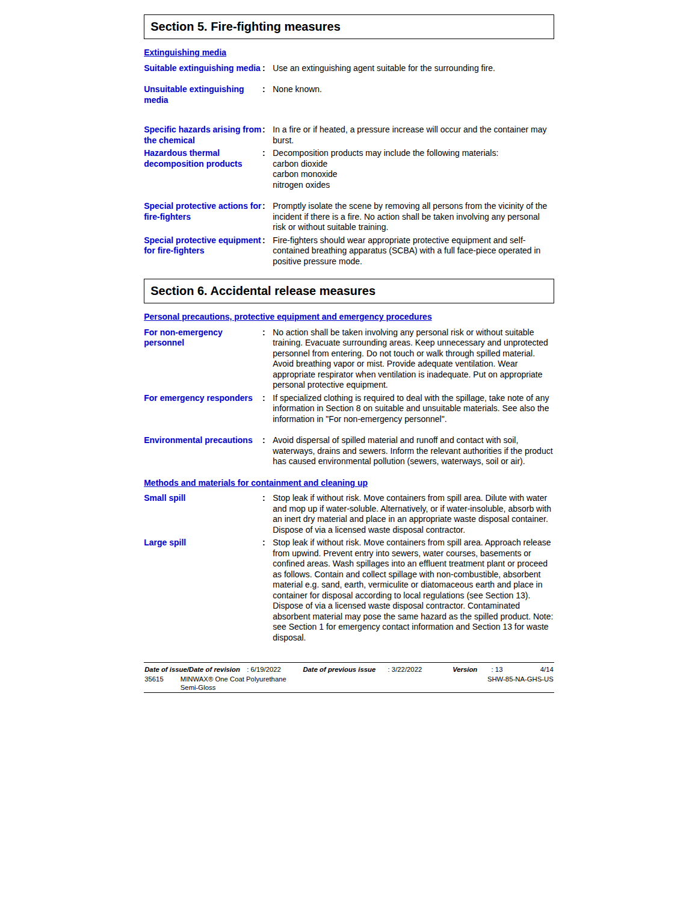Section 5. Fire-fighting measures
Extinguishing media
| Suitable extinguishing media | : | Use an extinguishing agent suitable for the surrounding fire. |
| Unsuitable extinguishing media | : | None known. |
| Specific hazards arising from the chemical | : | In a fire or if heated, a pressure increase will occur and the container may burst. |
| Hazardous thermal decomposition products | : | Decomposition products may include the following materials: carbon dioxide carbon monoxide nitrogen oxides |
| Special protective actions for fire-fighters | : | Promptly isolate the scene by removing all persons from the vicinity of the incident if there is a fire. No action shall be taken involving any personal risk or without suitable training. |
| Special protective equipment for fire-fighters | : | Fire-fighters should wear appropriate protective equipment and self-contained breathing apparatus (SCBA) with a full face-piece operated in positive pressure mode. |
Section 6. Accidental release measures
Personal precautions, protective equipment and emergency procedures
| For non-emergency personnel | : | No action shall be taken involving any personal risk or without suitable training. Evacuate surrounding areas. Keep unnecessary and unprotected personnel from entering. Do not touch or walk through spilled material. Avoid breathing vapor or mist. Provide adequate ventilation. Wear appropriate respirator when ventilation is inadequate. Put on appropriate personal protective equipment. |
| For emergency responders | : | If specialized clothing is required to deal with the spillage, take note of any information in Section 8 on suitable and unsuitable materials. See also the information in "For non-emergency personnel". |
| Environmental precautions | : | Avoid dispersal of spilled material and runoff and contact with soil, waterways, drains and sewers. Inform the relevant authorities if the product has caused environmental pollution (sewers, waterways, soil or air). |
Methods and materials for containment and cleaning up
| Small spill | : | Stop leak if without risk. Move containers from spill area. Dilute with water and mop up if water-soluble. Alternatively, or if water-insoluble, absorb with an inert dry material and place in an appropriate waste disposal container. Dispose of via a licensed waste disposal contractor. |
| Large spill | : | Stop leak if without risk. Move containers from spill area. Approach release from upwind. Prevent entry into sewers, water courses, basements or confined areas. Wash spillages into an effluent treatment plant or proceed as follows. Contain and collect spillage with non-combustible, absorbent material e.g. sand, earth, vermiculite or diatomaceous earth and place in container for disposal according to local regulations (see Section 13). Dispose of via a licensed waste disposal contractor. Contaminated absorbent material may pose the same hazard as the spilled product. Note: see Section 1 for emergency contact information and Section 13 for waste disposal. |
| Date of issue/Date of revision | : 6/19/2022 | Date of previous issue | : 3/22/2022 | Version | : 13 | 4/14 |
| 35615 | MINWAX® One Coat Polyurethane Semi-Gloss | SHW-85-NA-GHS-US |